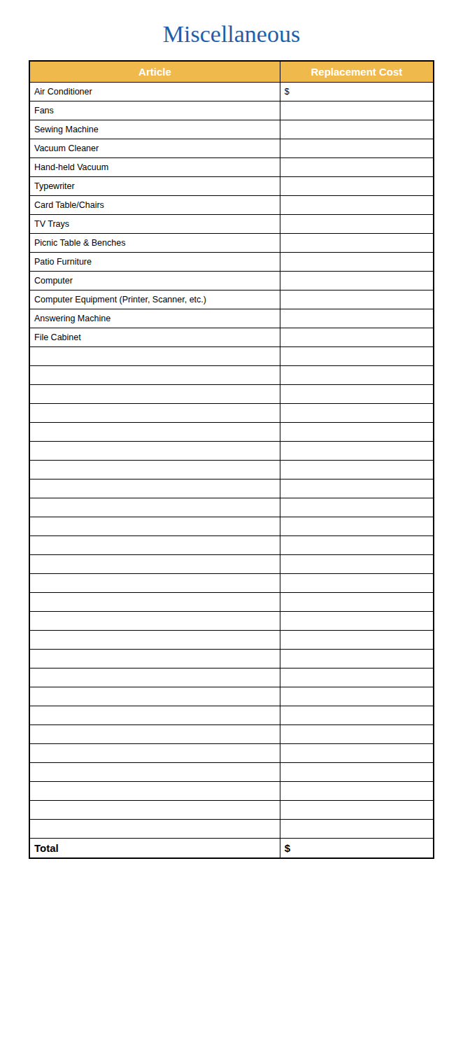Miscellaneous
| Article | Replacement Cost |
| --- | --- |
| Air Conditioner | $ |
| Fans | |
| Sewing Machine | |
| Vacuum Cleaner | |
| Hand-held Vacuum | |
| Typewriter | |
| Card Table/Chairs | |
| TV Trays | |
| Picnic Table & Benches | |
| Patio Furniture | |
| Computer | |
| Computer Equipment (Printer, Scanner, etc.) | |
| Answering Machine | |
| File Cabinet | |
| Total | $ |